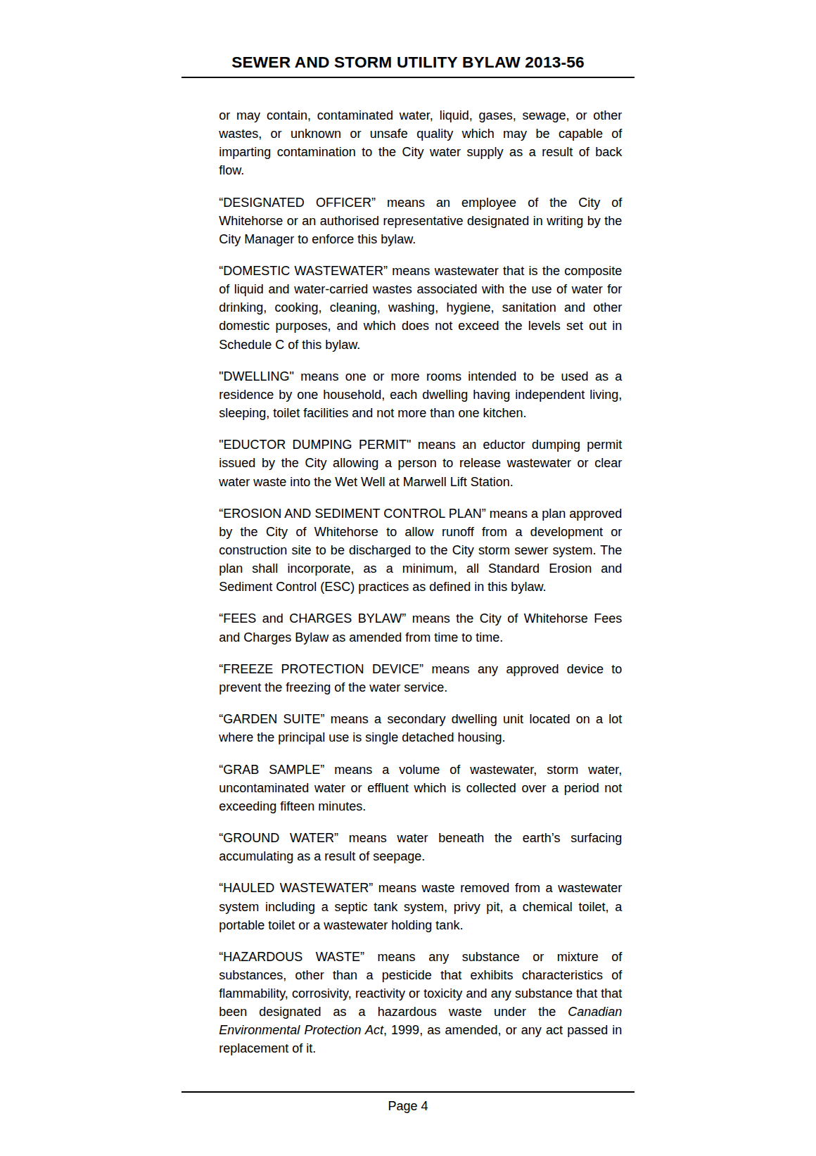SEWER AND STORM UTILITY BYLAW 2013-56
or may contain, contaminated water, liquid, gases, sewage, or other wastes, or unknown or unsafe quality which may be capable of imparting contamination to the City water supply as a result of back flow.
“DESIGNATED OFFICER” means an employee of the City of Whitehorse or an authorised representative designated in writing by the City Manager to enforce this bylaw.
“DOMESTIC WASTEWATER” means wastewater that is the composite of liquid and water-carried wastes associated with the use of water for drinking, cooking, cleaning, washing, hygiene, sanitation and other domestic purposes, and which does not exceed the levels set out in Schedule C of this bylaw.
"DWELLING" means one or more rooms intended to be used as a residence by one household, each dwelling having independent living, sleeping, toilet facilities and not more than one kitchen.
"EDUCTOR DUMPING PERMIT" means an eductor dumping permit issued by the City allowing a person to release wastewater or clear water waste into the Wet Well at Marwell Lift Station.
“EROSION AND SEDIMENT CONTROL PLAN” means a plan approved by the City of Whitehorse to allow runoff from a development or construction site to be discharged to the City storm sewer system. The plan shall incorporate, as a minimum, all Standard Erosion and Sediment Control (ESC) practices as defined in this bylaw.
“FEES and CHARGES BYLAW” means the City of Whitehorse Fees and Charges Bylaw as amended from time to time.
“FREEZE PROTECTION DEVICE” means any approved device to prevent the freezing of the water service.
“GARDEN SUITE” means a secondary dwelling unit located on a lot where the principal use is single detached housing.
“GRAB SAMPLE” means a volume of wastewater, storm water, uncontaminated water or effluent which is collected over a period not exceeding fifteen minutes.
“GROUND WATER” means water beneath the earth’s surfacing accumulating as a result of seepage.
“HAULED WASTEWATER” means waste removed from a wastewater system including a septic tank system, privy pit, a chemical toilet, a portable toilet or a wastewater holding tank.
“HAZARDOUS WASTE” means any substance or mixture of substances, other than a pesticide that exhibits characteristics of flammability, corrosivity, reactivity or toxicity and any substance that that been designated as a hazardous waste under the Canadian Environmental Protection Act, 1999, as amended, or any act passed in replacement of it.
Page 4